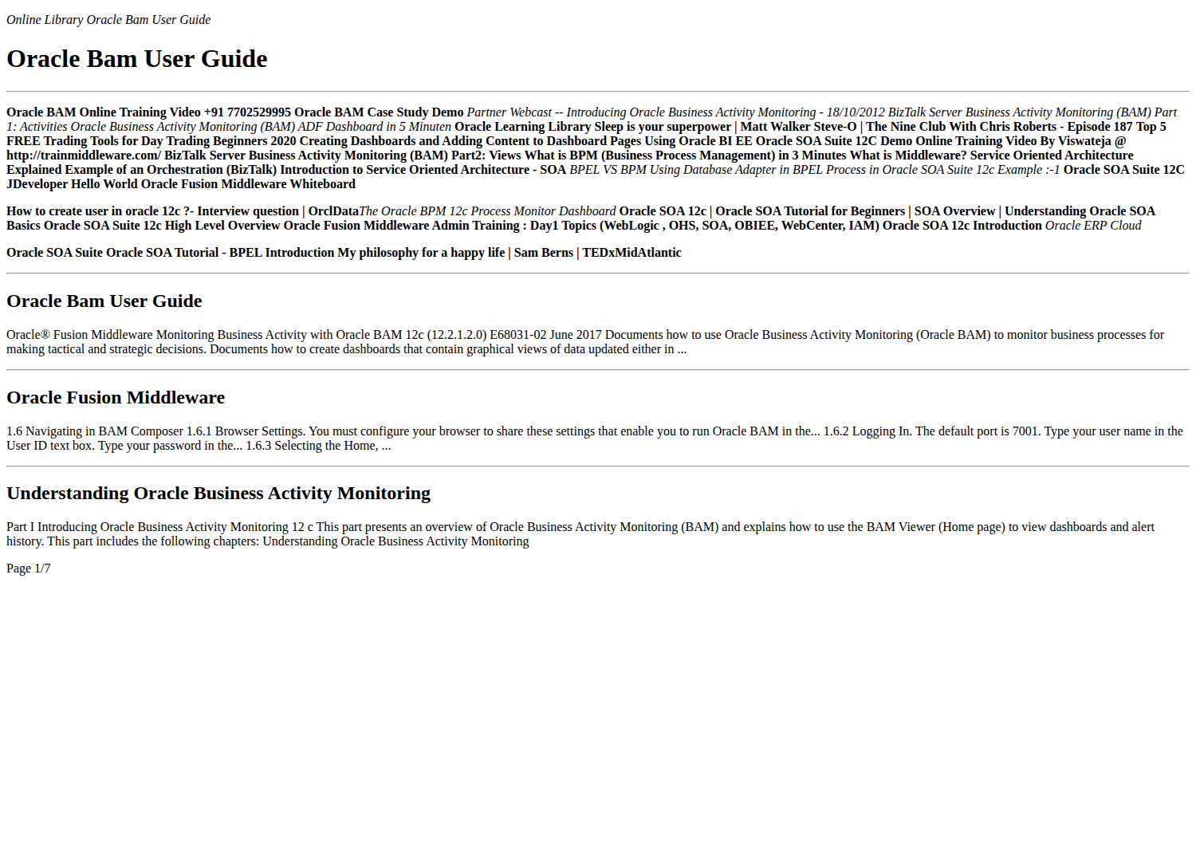Online Library Oracle Bam User Guide
Oracle Bam User Guide
Oracle BAM Online Training Video +91 7702529995 Oracle BAM Case Study Demo Partner Webcast -- Introducing Oracle Business Activity Monitoring - 18/10/2012 BizTalk Server Business Activity Monitoring (BAM) Part 1: Activities Oracle Business Activity Monitoring (BAM) ADF Dashboard in 5 Minuten Oracle Learning Library Sleep is your superpower | Matt Walker Steve-O | The Nine Club With Chris Roberts - Episode 187 Top 5 FREE Trading Tools for Day Trading Beginners 2020 Creating Dashboards and Adding Content to Dashboard Pages Using Oracle BI EE Oracle SOA Suite 12C Demo Online Training Video By Viswateja @ http://trainmiddleware.com/ BizTalk Server Business Activity Monitoring (BAM) Part2: Views What is BPM (Business Process Management) in 3 Minutes What is Middleware? Service Oriented Architecture Explained Example of an Orchestration (BizTalk) Introduction to Service Oriented Architecture - SOA BPEL VS BPM Using Database Adapter in BPEL Process in Oracle SOA Suite 12c Example :-1 Oracle SOA Suite 12C JDeveloper Hello World Oracle Fusion Middleware Whiteboard
How to create user in oracle 12c ?- Interview question | OrclData The Oracle BPM 12c Process Monitor Dashboard Oracle SOA 12c | Oracle SOA Tutorial for Beginners | SOA Overview | Understanding Oracle SOA Basics Oracle SOA Suite 12c High Level Overview Oracle Fusion Middleware Admin Training : Day1 Topics (WebLogic , OHS, SOA, OBIEE, WebCenter, IAM) Oracle SOA 12c Introduction Oracle ERP Cloud
Oracle SOA Suite Oracle SOA Tutorial - BPEL Introduction My philosophy for a happy life | Sam Berns | TEDxMidAtlantic
Oracle Bam User Guide
Oracle® Fusion Middleware Monitoring Business Activity with Oracle BAM 12c (12.2.1.2.0) E68031-02 June 2017 Documents how to use Oracle Business Activity Monitoring (Oracle BAM) to monitor business processes for making tactical and strategic decisions. Documents how to create dashboards that contain graphical views of data updated either in ...
Oracle Fusion Middleware
1.6 Navigating in BAM Composer 1.6.1 Browser Settings. You must configure your browser to share these settings that enable you to run Oracle BAM in the... 1.6.2 Logging In. The default port is 7001. Type your user name in the User ID text box. Type your password in the... 1.6.3 Selecting the Home, ...
Understanding Oracle Business Activity Monitoring
Part I Introducing Oracle Business Activity Monitoring 12 c This part presents an overview of Oracle Business Activity Monitoring (BAM) and explains how to use the BAM Viewer (Home page) to view dashboards and alert history. This part includes the following chapters: Understanding Oracle Business Activity Monitoring
Page 1/7